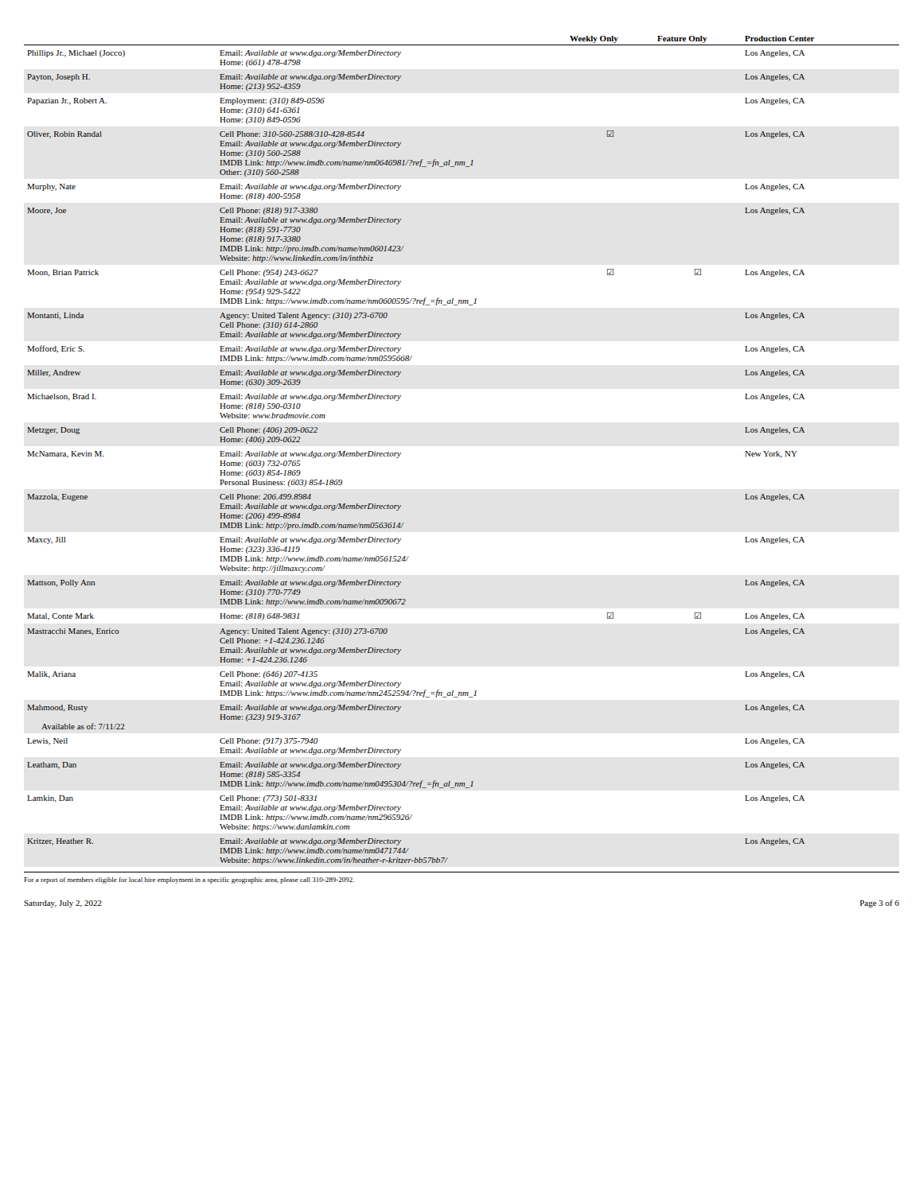| | | Weekly Only | Feature Only | Production Center |
| --- | --- | --- | --- | --- |
| Phillips Jr., Michael (Jocco) | Email: Available at www.dga.org/MemberDirectory Home: (661) 478-4798 | | | Los Angeles, CA |
| Payton, Joseph H. | Email: Available at www.dga.org/MemberDirectory Home: (213) 952-4359 | | | Los Angeles, CA |
| Papazian Jr., Robert A. | Employment: (310) 849-0596 Home: (310) 641-6361 Home: (310) 849-0596 | | | Los Angeles, CA |
| Oliver, Robin Randal | Cell Phone: 310-560-2588/310-428-8544 Email: Available at www.dga.org/MemberDirectory Home: (310) 560-2588 IMDB Link: http://www.imdb.com/name/nm0646981/?ref_=fn_al_nm_1 Other: (310) 560-2588 | ☑ | | Los Angeles, CA |
| Murphy, Nate | Email: Available at www.dga.org/MemberDirectory Home: (818) 400-5958 | | | Los Angeles, CA |
| Moore, Joe | Cell Phone: (818) 917-3380 Email: Available at www.dga.org/MemberDirectory Home: (818) 591-7730 Home: (818) 917-3380 IMDB Link: http://pro.imdb.com/name/nm0601423/ Website: http://www.linkedin.com/in/inthbiz | | | Los Angeles, CA |
| Moon, Brian Patrick | Cell Phone: (954) 243-6627 Email: Available at www.dga.org/MemberDirectory Home: (954) 929-5422 IMDB Link: https://www.imdb.com/name/nm0600595/?ref_=fn_al_nm_1 | ☑ | ☑ | Los Angeles, CA |
| Montanti, Linda | Agency: United Talent Agency: (310) 273-6700 Cell Phone: (310) 614-2860 Email: Available at www.dga.org/MemberDirectory | | | Los Angeles, CA |
| Mofford, Eric S. | Email: Available at www.dga.org/MemberDirectory IMDB Link: https://www.imdb.com/name/nm0595668/ | | | Los Angeles, CA |
| Miller, Andrew | Email: Available at www.dga.org/MemberDirectory Home: (630) 309-2639 | | | Los Angeles, CA |
| Michaelson, Brad I. | Email: Available at www.dga.org/MemberDirectory Home: (818) 590-0310 Website: www.bradmovie.com | | | Los Angeles, CA |
| Metzger, Doug | Cell Phone: (406) 209-0622 Home: (406) 209-0622 | | | Los Angeles, CA |
| McNamara, Kevin M. | Email: Available at www.dga.org/MemberDirectory Home: (603) 732-0765 Home: (603) 854-1869 Personal Business: (603) 854-1869 | | | New York, NY |
| Mazzola, Eugene | Cell Phone: 206.499.8984 Email: Available at www.dga.org/MemberDirectory Home: (206) 499-8984 IMDB Link: http://pro.imdb.com/name/nm0563614/ | | | Los Angeles, CA |
| Maxcy, Jill | Email: Available at www.dga.org/MemberDirectory Home: (323) 336-4119 IMDB Link: http://www.imdb.com/name/nm0561524/ Website: http://jillmaxcy.com/ | | | Los Angeles, CA |
| Mattson, Polly Ann | Email: Available at www.dga.org/MemberDirectory Home: (310) 770-7749 IMDB Link: http://www.imdb.com/name/nm0090672 | | | Los Angeles, CA |
| Matal, Conte Mark | Home: (818) 648-9831 | ☑ | ☑ | Los Angeles, CA |
| Mastracchi Manes, Enrico | Agency: United Talent Agency: (310) 273-6700 Cell Phone: +1-424.236.1246 Email: Available at www.dga.org/MemberDirectory Home: +1-424.236.1246 | | | Los Angeles, CA |
| Malik, Ariana | Cell Phone: (646) 207-4135 Email: Available at www.dga.org/MemberDirectory IMDB Link: https://www.imdb.com/name/nm2452594/?ref_=fn_al_nm_1 | | | Los Angeles, CA |
| Mahmood, Rusty Available as of: 7/11/22 | Email: Available at www.dga.org/MemberDirectory Home: (323) 919-3167 | | | Los Angeles, CA |
| Lewis, Neil | Cell Phone: (917) 375-7940 Email: Available at www.dga.org/MemberDirectory | | | Los Angeles, CA |
| Leatham, Dan | Email: Available at www.dga.org/MemberDirectory Home: (818) 585-3354 IMDB Link: http://www.imdb.com/name/nm0495304/?ref_=fn_al_nm_1 | | | Los Angeles, CA |
| Lamkin, Dan | Cell Phone: (773) 501-8331 Email: Available at www.dga.org/MemberDirectory IMDB Link: https://www.imdb.com/name/nm2965926/ Website: https://www.danlamkin.com | | | Los Angeles, CA |
| Kritzer, Heather R. | Email: Available at www.dga.org/MemberDirectory IMDB Link: http://www.imdb.com/name/nm0471744/ Website: https://www.linkedin.com/in/heather-r-kritzer-bb57bb7/ | | | Los Angeles, CA |
For a report of members eligible for local hire employment in a specific geographic area, please call 310-289-2092.
Saturday, July 2, 2022
Page 3 of 6